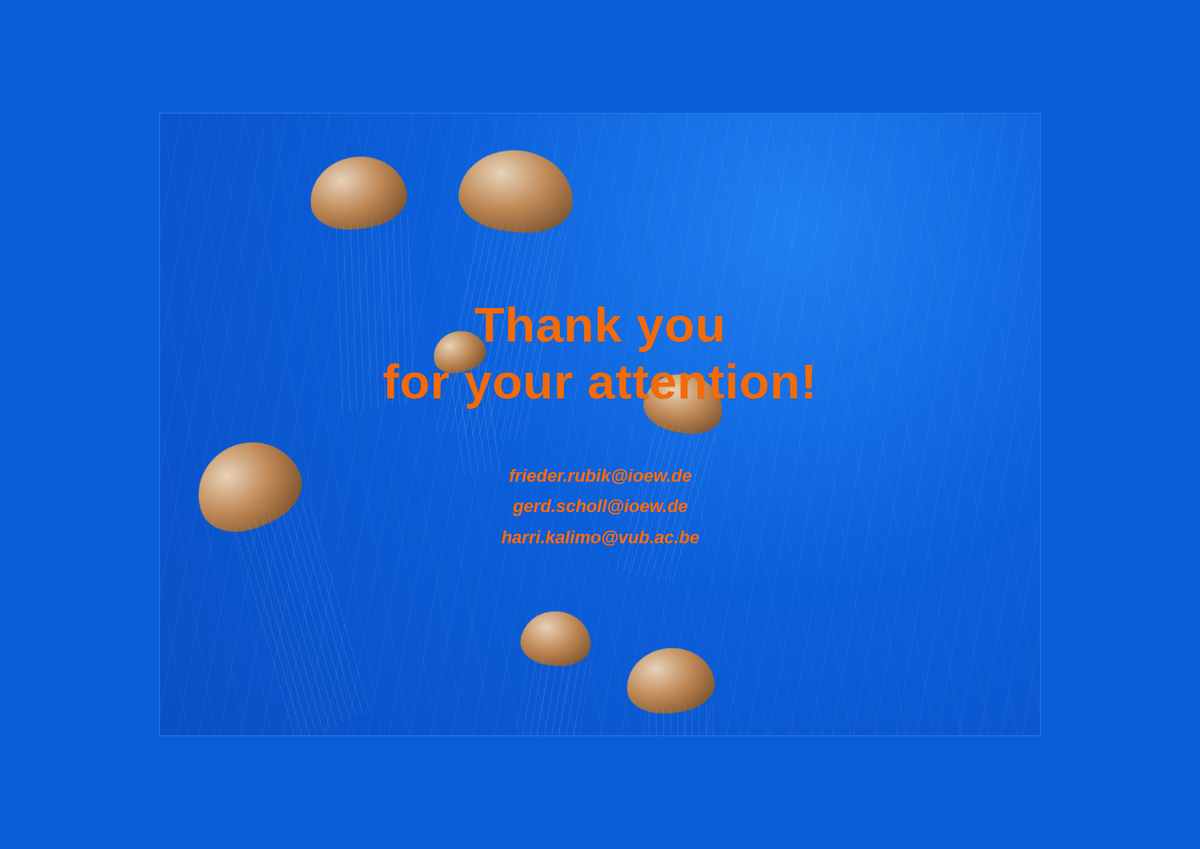Thank youfor your attention!
frieder.rubik@ioew.de
gerd.scholl@ioew.de
harri.kalimo@vub.ac.be